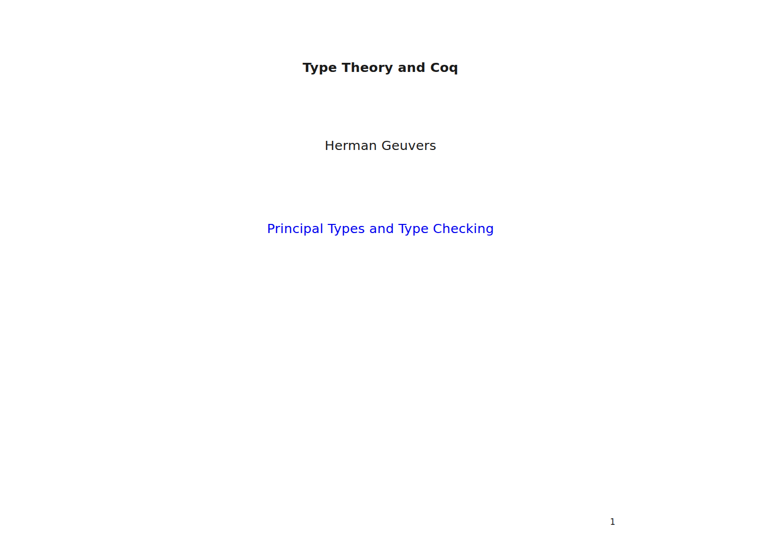Type Theory and Coq
Herman Geuvers
Principal Types and Type Checking
1